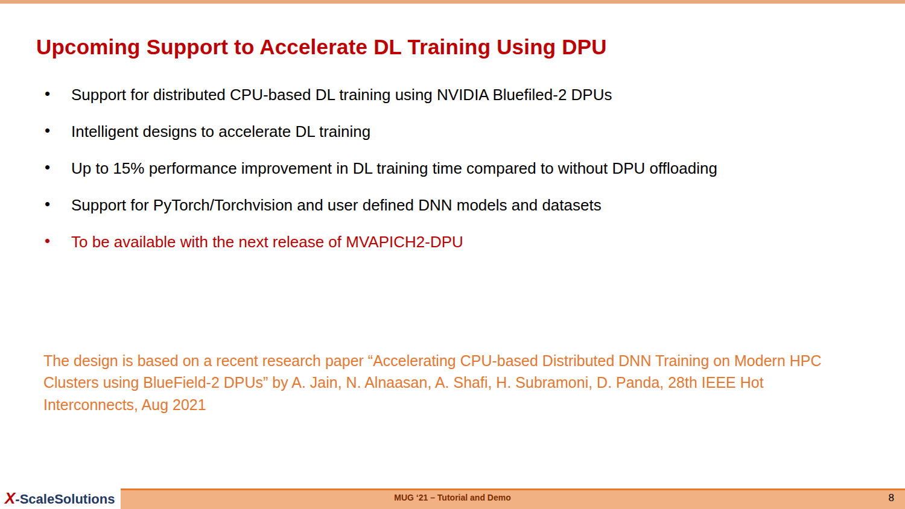Upcoming Support to Accelerate DL Training Using DPU
Support for distributed CPU-based DL training using NVIDIA Bluefiled-2 DPUs
Intelligent designs to accelerate DL training
Up to 15% performance improvement in DL training time compared to without DPU offloading
Support for PyTorch/Torchvision and user defined DNN models and datasets
To be available with the next release of MVAPICH2-DPU
The design is based on a recent research paper “Accelerating CPU-based Distributed DNN Training on Modern HPC Clusters using BlueField-2 DPUs” by A. Jain, N. Alnaasan, A. Shafi, H. Subramoni, D. Panda, 28th IEEE Hot Interconnects, Aug 2021
MUG ‘21 – Tutorial and Demo
8
X-ScaleSolutions